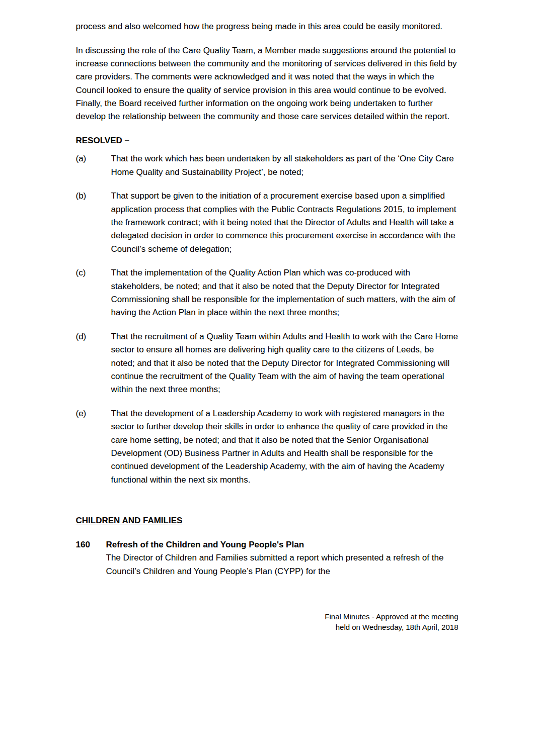process and also welcomed how the progress being made in this area could be easily monitored.
In discussing the role of the Care Quality Team, a Member made suggestions around the potential to increase connections between the community and the monitoring of services delivered in this field by care providers. The comments were acknowledged and it was noted that the ways in which the Council looked to ensure the quality of service provision in this area would continue to be evolved. Finally, the Board received further information on the ongoing work being undertaken to further develop the relationship between the community and those care services detailed within the report.
RESOLVED –
| (a) | That the work which has been undertaken by all stakeholders as part of the ‘One City Care Home Quality and Sustainability Project’, be noted; |
| (b) | That support be given to the initiation of a procurement exercise based upon a simplified application process that complies with the Public Contracts Regulations 2015, to implement the framework contract; with it being noted that the Director of Adults and Health will take a delegated decision in order to commence this procurement exercise in accordance with the Council’s scheme of delegation; |
| (c) | That the implementation of the Quality Action Plan which was co-produced with stakeholders, be noted; and that it also be noted that the Deputy Director for Integrated Commissioning shall be responsible for the implementation of such matters, with the aim of having the Action Plan in place within the next three months; |
| (d) | That the recruitment of a Quality Team within Adults and Health to work with the Care Home sector to ensure all homes are delivering high quality care to the citizens of Leeds, be noted; and that it also be noted that the Deputy Director for Integrated Commissioning will continue the recruitment of the Quality Team with the aim of having the team operational within the next three months; |
| (e) | That the development of a Leadership Academy to work with registered managers in the sector to further develop their skills in order to enhance the quality of care provided in the care home setting, be noted; and that it also be noted that the Senior Organisational Development (OD) Business Partner in Adults and Health shall be responsible for the continued development of the Leadership Academy, with the aim of having the Academy functional within the next six months. |
CHILDREN AND FAMILIES
| 160 | Refresh of the Children and Young People's Plan The Director of Children and Families submitted a report which presented a refresh of the Council’s Children and Young People’s Plan (CYPP) for the |
Final Minutes - Approved at the meeting
held on Wednesday, 18th April, 2018